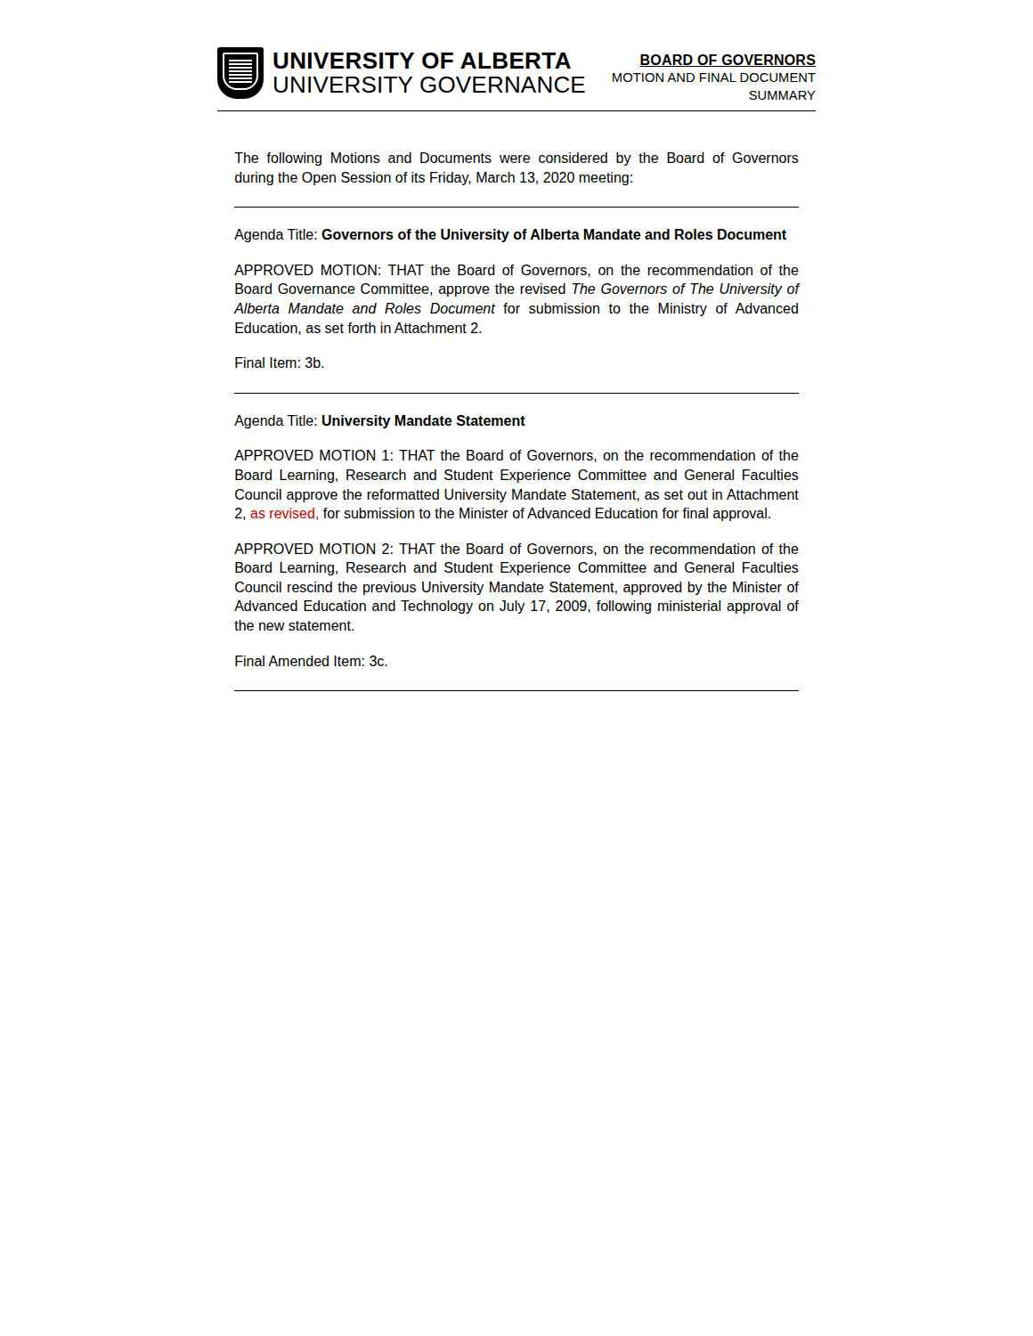UNIVERSITY OF ALBERTA
UNIVERSITY GOVERNANCE
BOARD OF GOVERNORS
MOTION AND FINAL DOCUMENT SUMMARY
The following Motions and Documents were considered by the Board of Governors during the Open Session of its Friday, March 13, 2020 meeting:
Agenda Title: Governors of the University of Alberta Mandate and Roles Document
APPROVED MOTION: THAT the Board of Governors, on the recommendation of the Board Governance Committee, approve the revised The Governors of The University of Alberta Mandate and Roles Document for submission to the Ministry of Advanced Education, as set forth in Attachment 2.
Final Item: 3b.
Agenda Title: University Mandate Statement
APPROVED MOTION 1: THAT the Board of Governors, on the recommendation of the Board Learning, Research and Student Experience Committee and General Faculties Council approve the reformatted University Mandate Statement, as set out in Attachment 2, as revised, for submission to the Minister of Advanced Education for final approval.
APPROVED MOTION 2: THAT the Board of Governors, on the recommendation of the Board Learning, Research and Student Experience Committee and General Faculties Council rescind the previous University Mandate Statement, approved by the Minister of Advanced Education and Technology on July 17, 2009, following ministerial approval of the new statement.
Final Amended Item: 3c.